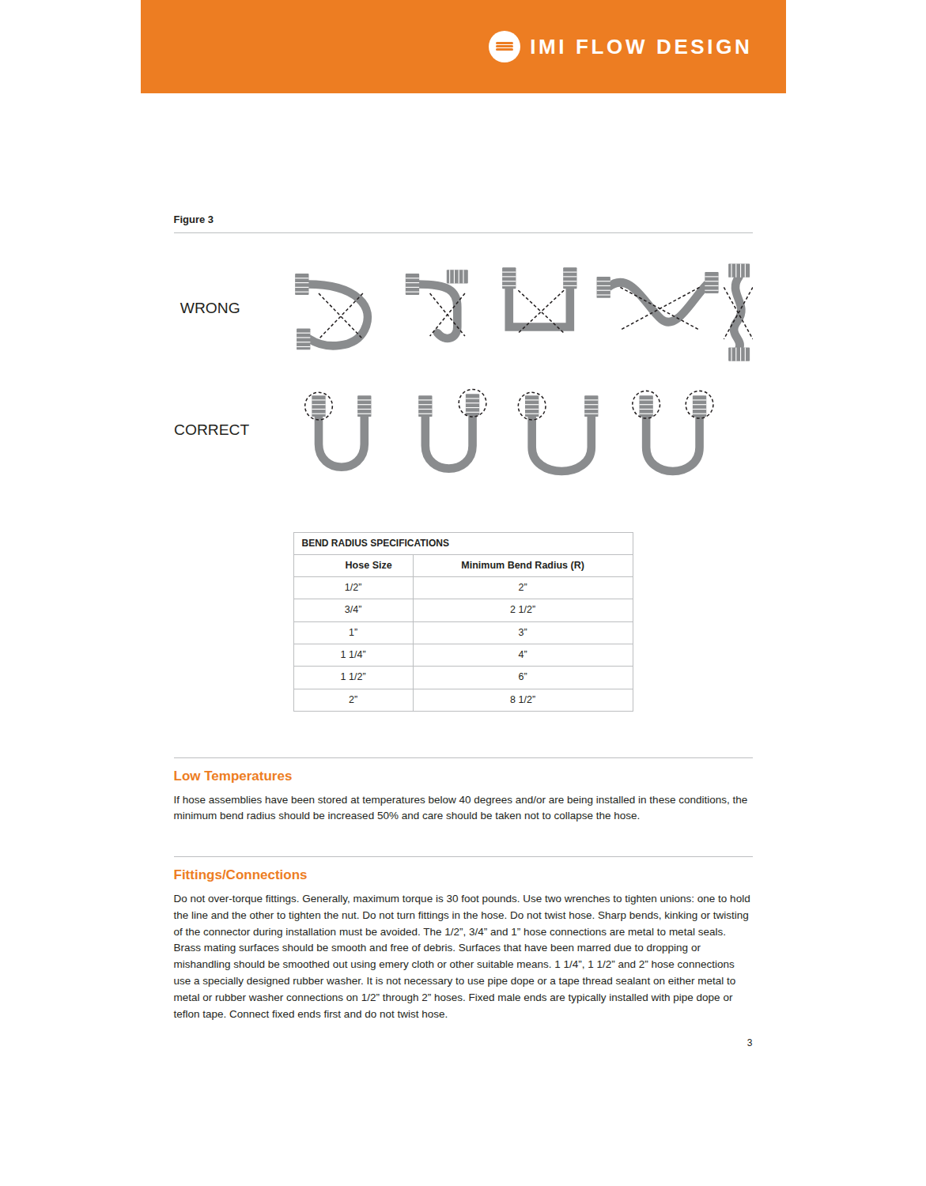IMI FLOW DESIGN
Figure 3
WRONG CORRECT
BEND RADIUS SPECIFICATIONS
| Hose Size | Minimum Bend Radius (R) |
| --- | --- |
| 1/2” | 2” |
| 3/4” | 2 1/2” |
| 1” | 3” |
| 1 1/4” | 4” |
| 1 1/2” | 6” |
| 2” | 8 1/2” |
Low Temperatures
If hose assemblies have been stored at temperatures below 40 degrees and/or are being installed in these conditions, the minimum bend radius should be increased 50% and care should be taken not to collapse the hose.
Fittings/Connections
Do not over-torque fittings. Generally, maximum torque is 30 foot pounds. Use two wrenches to tighten unions: one to hold the line and the other to tighten the nut. Do not turn fittings in the hose. Do not twist hose. Sharp bends, kinking or twisting of the connector during installation must be avoided. The 1/2”, 3/4” and 1” hose connections are metal to metal seals. Brass mating surfaces should be smooth and free of debris. Surfaces that have been marred due to dropping or mishandling should be smoothed out using emery cloth or other suitable means. 1 1/4”, 1 1/2” and 2” hose connections use a specially designed rubber washer. It is not necessary to use pipe dope or a tape thread sealant on either metal to metal or rubber washer connections on 1/2” through 2” hoses. Fixed male ends are typically installed with pipe dope or teflon tape. Connect fixed ends first and do not twist hose.
3